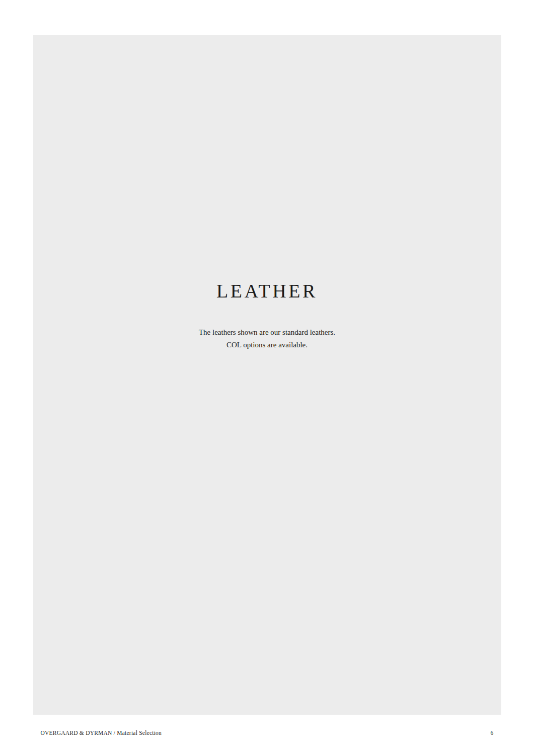LEATHER
The leathers shown are our standard leathers.
COL options are available.
OVERGAARD & DYRMAN / Material Selection 6